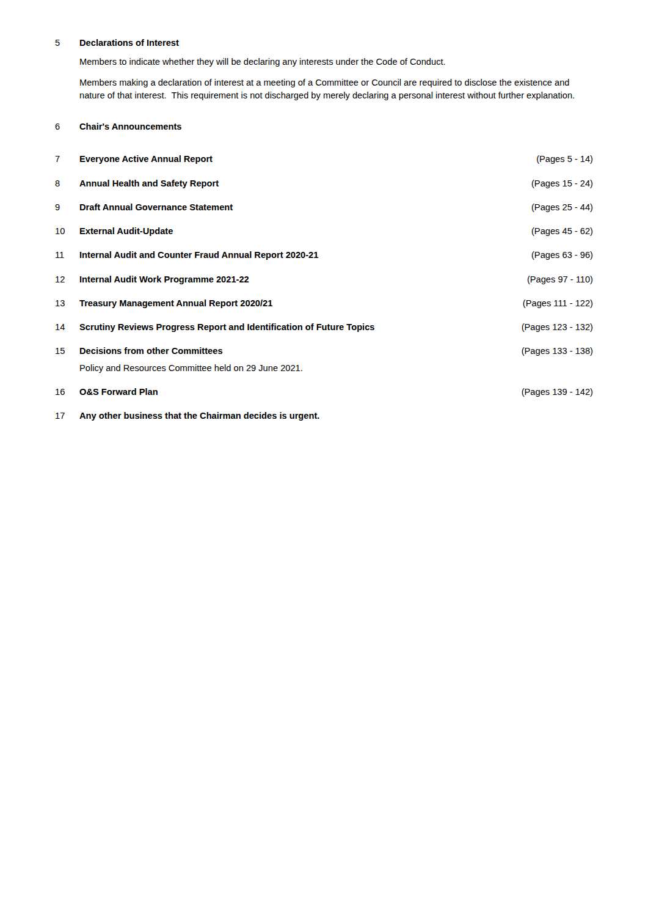5
Declarations of Interest
Members to indicate whether they will be declaring any interests under the Code of Conduct.
Members making a declaration of interest at a meeting of a Committee or Council are required to disclose the existence and nature of that interest. This requirement is not discharged by merely declaring a personal interest without further explanation.
6
Chair's Announcements
7
(Pages 5 - 14)
Everyone Active Annual Report
8
(Pages 15 - 24)
Annual Health and Safety Report
9
(Pages 25 - 44)
Draft Annual Governance Statement
10
(Pages 45 - 62)
External Audit-Update
11
(Pages 63 - 96)
Internal Audit and Counter Fraud Annual Report 2020-21
12
(Pages 97 - 110)
Internal Audit Work Programme 2021-22
13
(Pages 111 - 122)
Treasury Management Annual Report 2020/21
14
(Pages 123 - 132)
Scrutiny Reviews Progress Report and Identification of Future Topics
15
(Pages 133 - 138)
Decisions from other Committees
Policy and Resources Committee held on 29 June 2021.
16
(Pages 139 - 142)
O&S Forward Plan
17
Any other business that the Chairman decides is urgent.